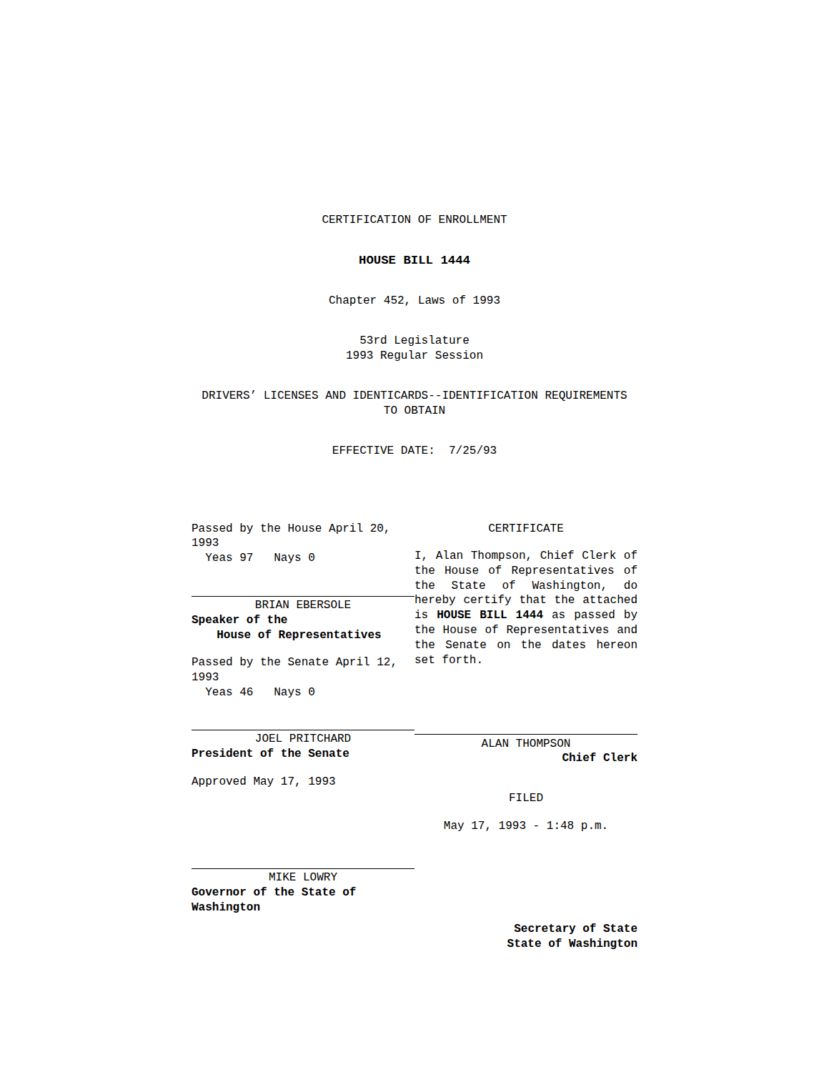CERTIFICATION OF ENROLLMENT
HOUSE BILL 1444
Chapter 452, Laws of 1993
53rd Legislature
1993 Regular Session
DRIVERS’ LICENSES AND IDENTICARDS--IDENTIFICATION REQUIREMENTS
TO OBTAIN
EFFECTIVE DATE: 7/25/93
| Passed by the House April 20, 1993 Yeas 97 Nays 0 BRIAN EBERSOLE Speaker of the House of Representatives Passed by the Senate April 12, 1993 Yeas 46 Nays 0 JOEL PRITCHARD President of the Senate Approved May 17, 1993 MIKE LOWRY Governor of the State of Washington | CERTIFICATE I, Alan Thompson, Chief Clerk of the House of Representatives of the State of Washington, do hereby certify that the attached is HOUSE BILL 1444 as passed by the House of Representatives and the Senate on the dates hereon set forth. ALAN THOMPSON Chief Clerk FILED May 17, 1993 - 1:48 p.m. Secretary of State State of Washington |